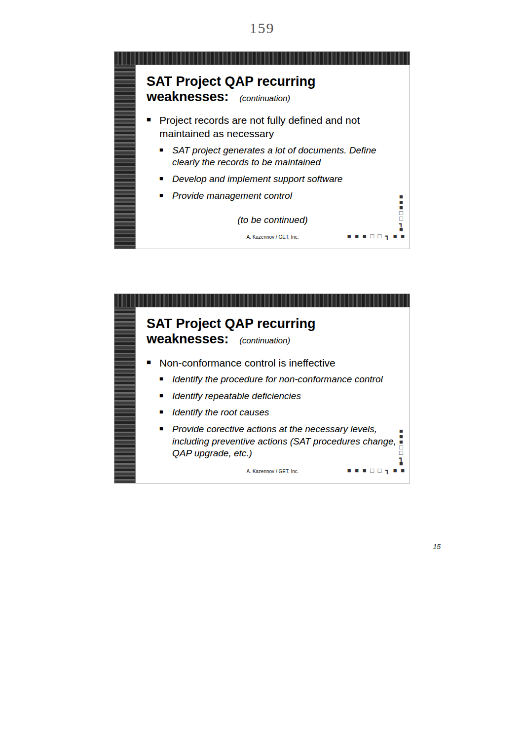159
SAT Project QAP recurring weaknesses: (continuation)
Project records are not fully defined and not maintained as necessary
SAT project generates a lot of documents. Define clearly the records to be maintained
Develop and implement support software
Provide management control
(to be continued)
A. Kazennov / GET, Inc.
■ ■ ■ □ □ ┓ ■
■ ■ ■ □ □ ┓ ■ ■
SAT Project QAP recurring weaknesses: (continuation)
Non-conformance control is ineffective
Identify the procedure for non-conformance control
Identify repeatable deficiencies
Identify the root causes
Provide corective actions at the necessary levels, including preventive actions (SAT procedures change, QAP upgrade, etc.)
A. Kazennov / GET, Inc.
■ ■ ■ □ □ ┓ ■
■ ■ ■ □ □ ┓ ■ ■
15